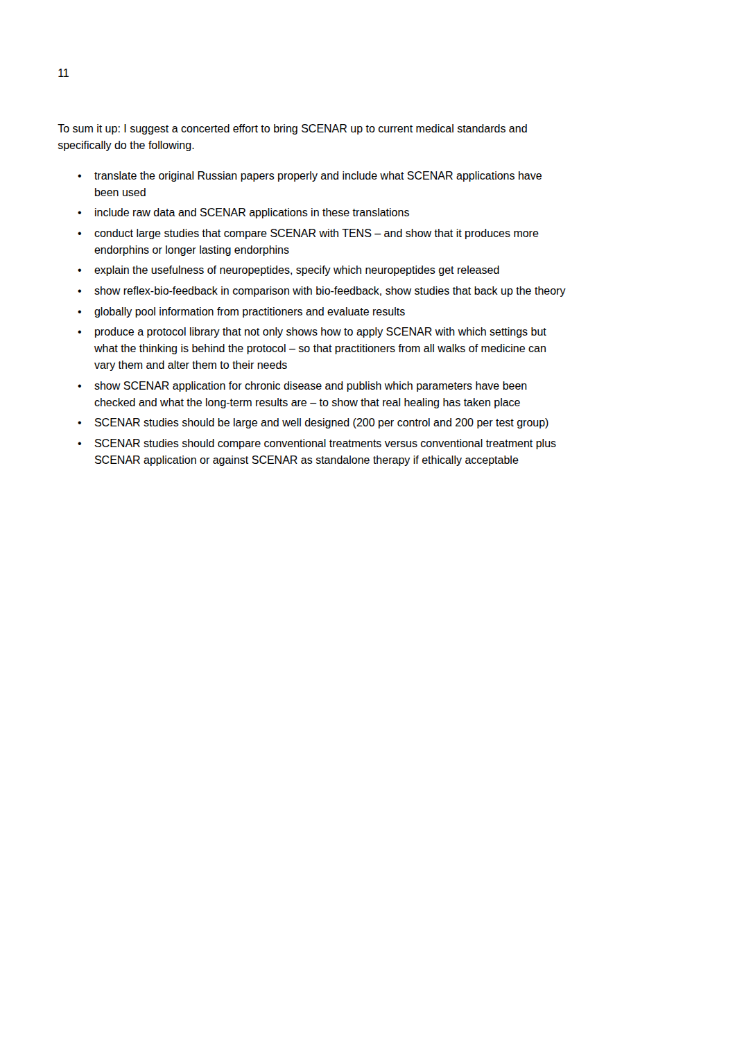11
To sum it up: I suggest a concerted effort to bring SCENAR up to current medical standards and specifically do the following.
translate the original Russian papers properly and include what SCENAR applications have been used
include raw data and SCENAR applications in these translations
conduct large studies that compare SCENAR with TENS – and show that it produces more endorphins or longer lasting endorphins
explain the usefulness of neuropeptides, specify which neuropeptides get released
show reflex-bio-feedback in comparison with bio-feedback, show studies that back up the theory
globally pool information from practitioners and evaluate results
produce a protocol library that not only shows how to apply SCENAR with which settings but what the thinking is behind the protocol – so that practitioners from all walks of medicine can vary them and alter them to their needs
show SCENAR application for chronic disease and publish which parameters have been checked and what the long-term results are – to show that real healing has taken place
SCENAR studies should be large and well designed (200 per control and 200 per test group)
SCENAR studies should compare conventional treatments versus conventional treatment plus SCENAR application or against SCENAR as standalone therapy if ethically acceptable